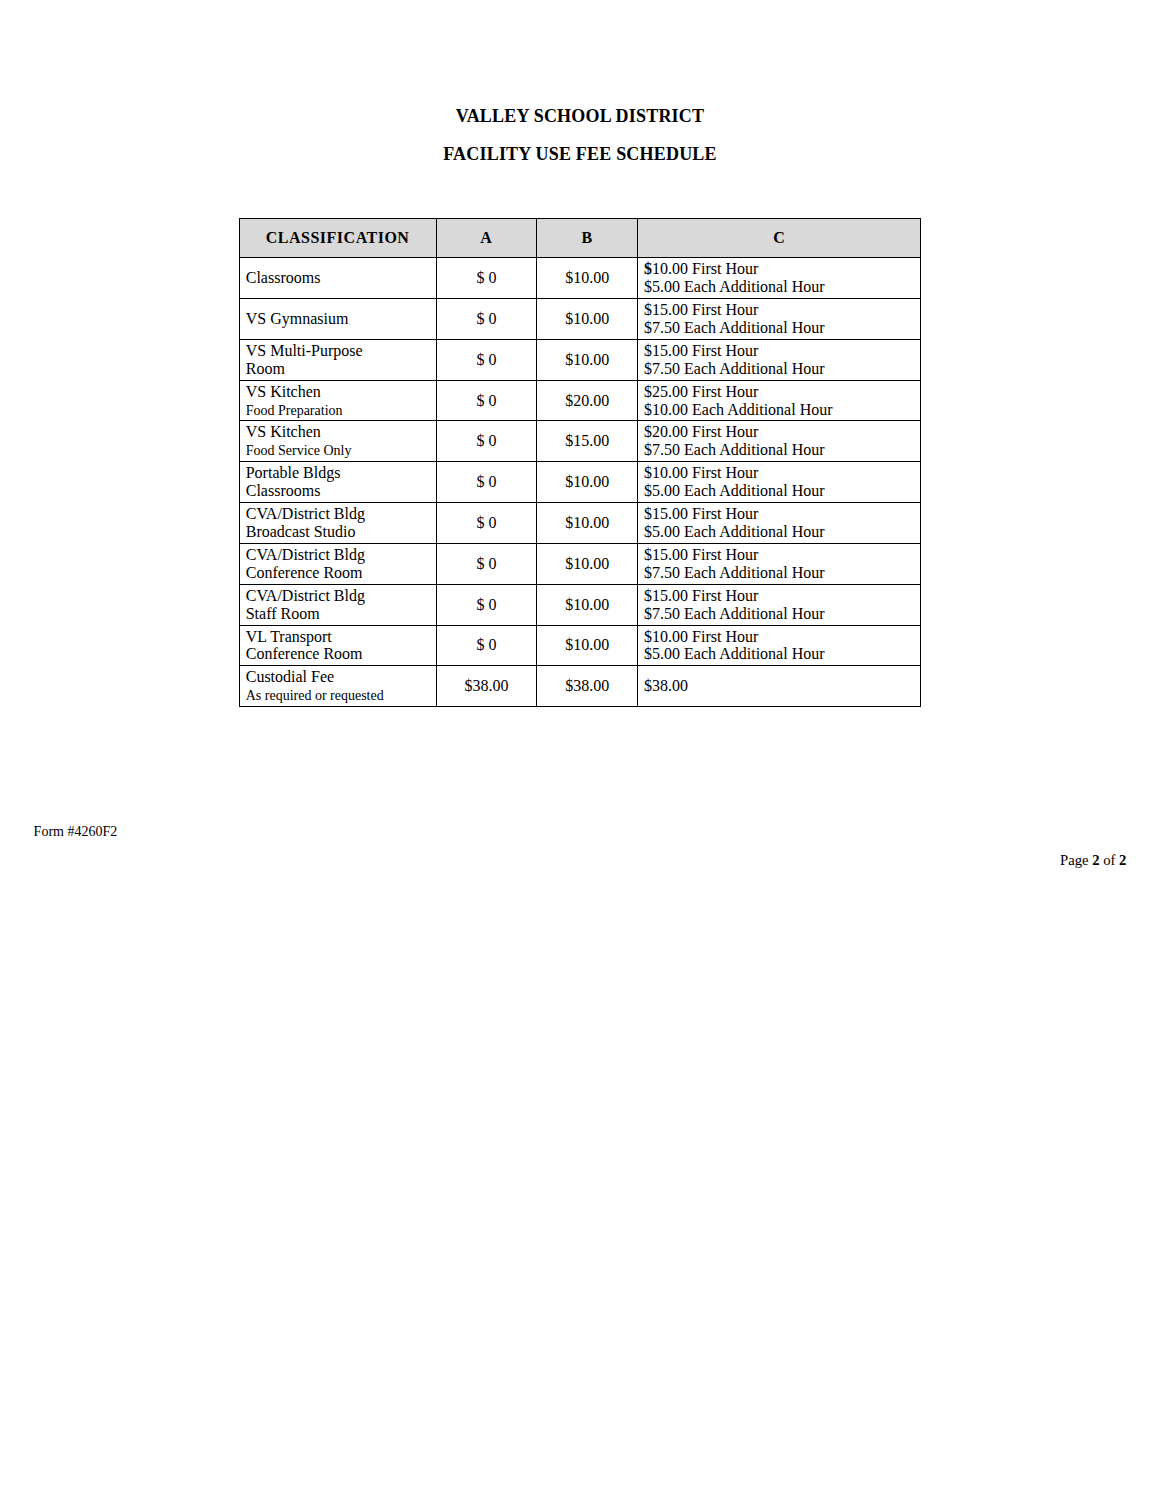VALLEY SCHOOL DISTRICT
FACILITY USE FEE SCHEDULE
| CLASSIFICATION | A | B | C |
| --- | --- | --- | --- |
| Classrooms | $ 0 | $10.00 | $ 10.00 First Hour $5.00 Each Additional Hour |
| VS Gymnasium | $ 0 | $10.00 | $15.00 First Hour $7.50 Each Additional Hour |
| VS Multi-Purpose Room | $ 0 | $10.00 | $15.00 First Hour $7.50 Each Additional Hour |
| VS Kitchen Food Preparation | $ 0 | $20.00 | $25.00 First Hour $10.00 Each Additional Hour |
| VS Kitchen Food Service Only | $ 0 | $15.00 | $20.00 First Hour $7.50 Each Additional Hour |
| Portable Bldgs Classrooms | $ 0 | $10.00 | $10.00 First Hour $5.00 Each Additional Hour |
| CVA/District Bldg Broadcast Studio | $ 0 | $10.00 | $15.00 First Hour $5.00 Each Additional Hour |
| CVA/District Bldg Conference Room | $ 0 | $10.00 | $15.00 First Hour $7.50 Each Additional Hour |
| CVA/District Bldg Staff Room | $ 0 | $10.00 | $15.00 First Hour $7.50 Each Additional Hour |
| VL Transport Conference Room | $ 0 | $10.00 | $10.00 First Hour $5.00 Each Additional Hour |
| Custodial Fee As required or requested | $38.00 | $38.00 | $38.00 |
Form #4260F2
Page 2 of 2